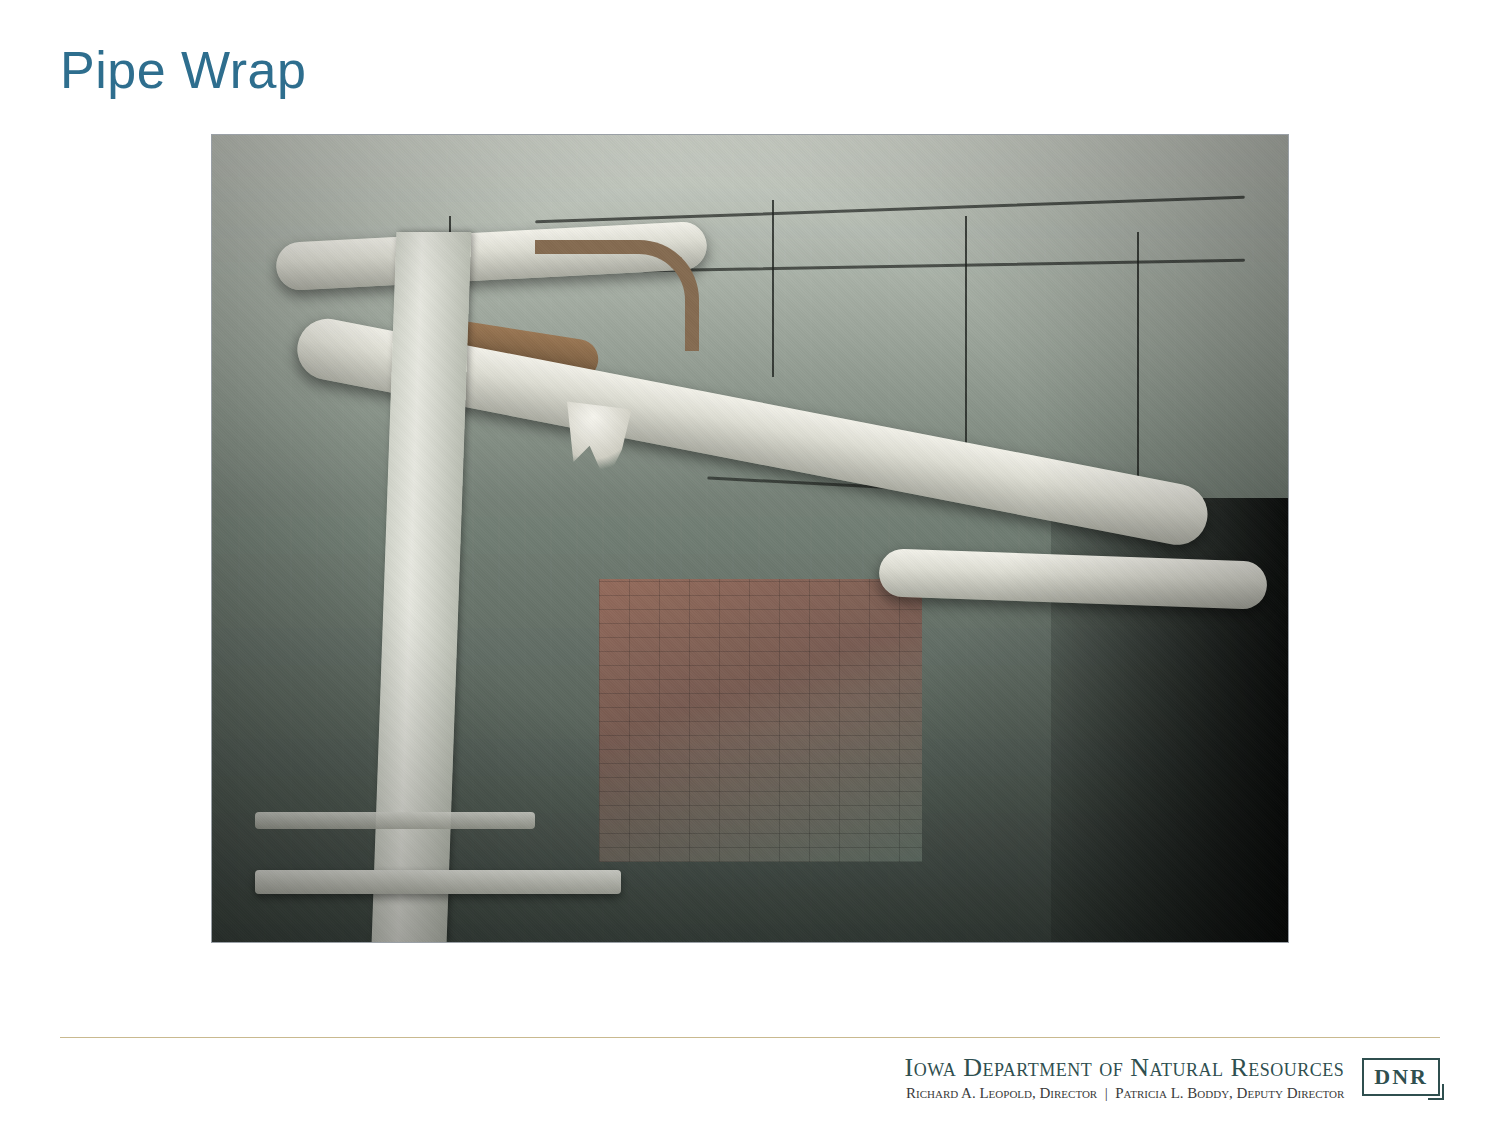Pipe Wrap
Iowa Department of Natural Resources
Richard A. Leopold, Director | Patricia L. Boddy, Deputy Director
DNR